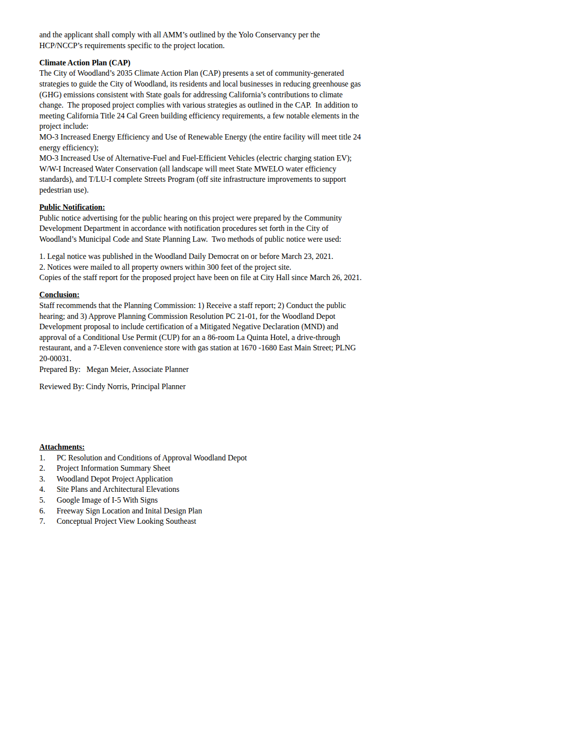and the applicant shall comply with all AMM’s outlined by the Yolo Conservancy per the HCP/NCCP’s requirements specific to the project location.
Climate Action Plan (CAP)
The City of Woodland’s 2035 Climate Action Plan (CAP) presents a set of community-generated strategies to guide the City of Woodland, its residents and local businesses in reducing greenhouse gas (GHG) emissions consistent with State goals for addressing California’s contributions to climate change. The proposed project complies with various strategies as outlined in the CAP. In addition to meeting California Title 24 Cal Green building efficiency requirements, a few notable elements in the project include:
MO-3 Increased Energy Efficiency and Use of Renewable Energy (the entire facility will meet title 24 energy efficiency);
MO-3 Increased Use of Alternative-Fuel and Fuel-Efficient Vehicles (electric charging station EV);
W/W-I Increased Water Conservation (all landscape will meet State MWELO water efficiency standards), and T/LU-I complete Streets Program (off site infrastructure improvements to support pedestrian use).
Public Notification:
Public notice advertising for the public hearing on this project were prepared by the Community Development Department in accordance with notification procedures set forth in the City of Woodland’s Municipal Code and State Planning Law. Two methods of public notice were used:
1. Legal notice was published in the Woodland Daily Democrat on or before March 23, 2021.
2. Notices were mailed to all property owners within 300 feet of the project site.
Copies of the staff report for the proposed project have been on file at City Hall since March 26, 2021.
Conclusion:
Staff recommends that the Planning Commission: 1) Receive a staff report; 2) Conduct the public hearing; and 3) Approve Planning Commission Resolution PC 21-01, for the Woodland Depot Development proposal to include certification of a Mitigated Negative Declaration (MND) and approval of a Conditional Use Permit (CUP) for an a 86-room La Quinta Hotel, a drive-through restaurant, and a 7-Eleven convenience store with gas station at 1670 -1680 East Main Street; PLNG 20-00031.
Prepared By: Megan Meier, Associate Planner
Reviewed By: Cindy Norris, Principal Planner
Attachments:
1. PC Resolution and Conditions of Approval Woodland Depot
2. Project Information Summary Sheet
3. Woodland Depot Project Application
4. Site Plans and Architectural Elevations
5. Google Image of I-5 With Signs
6. Freeway Sign Location and Inital Design Plan
7. Conceptual Project View Looking Southeast